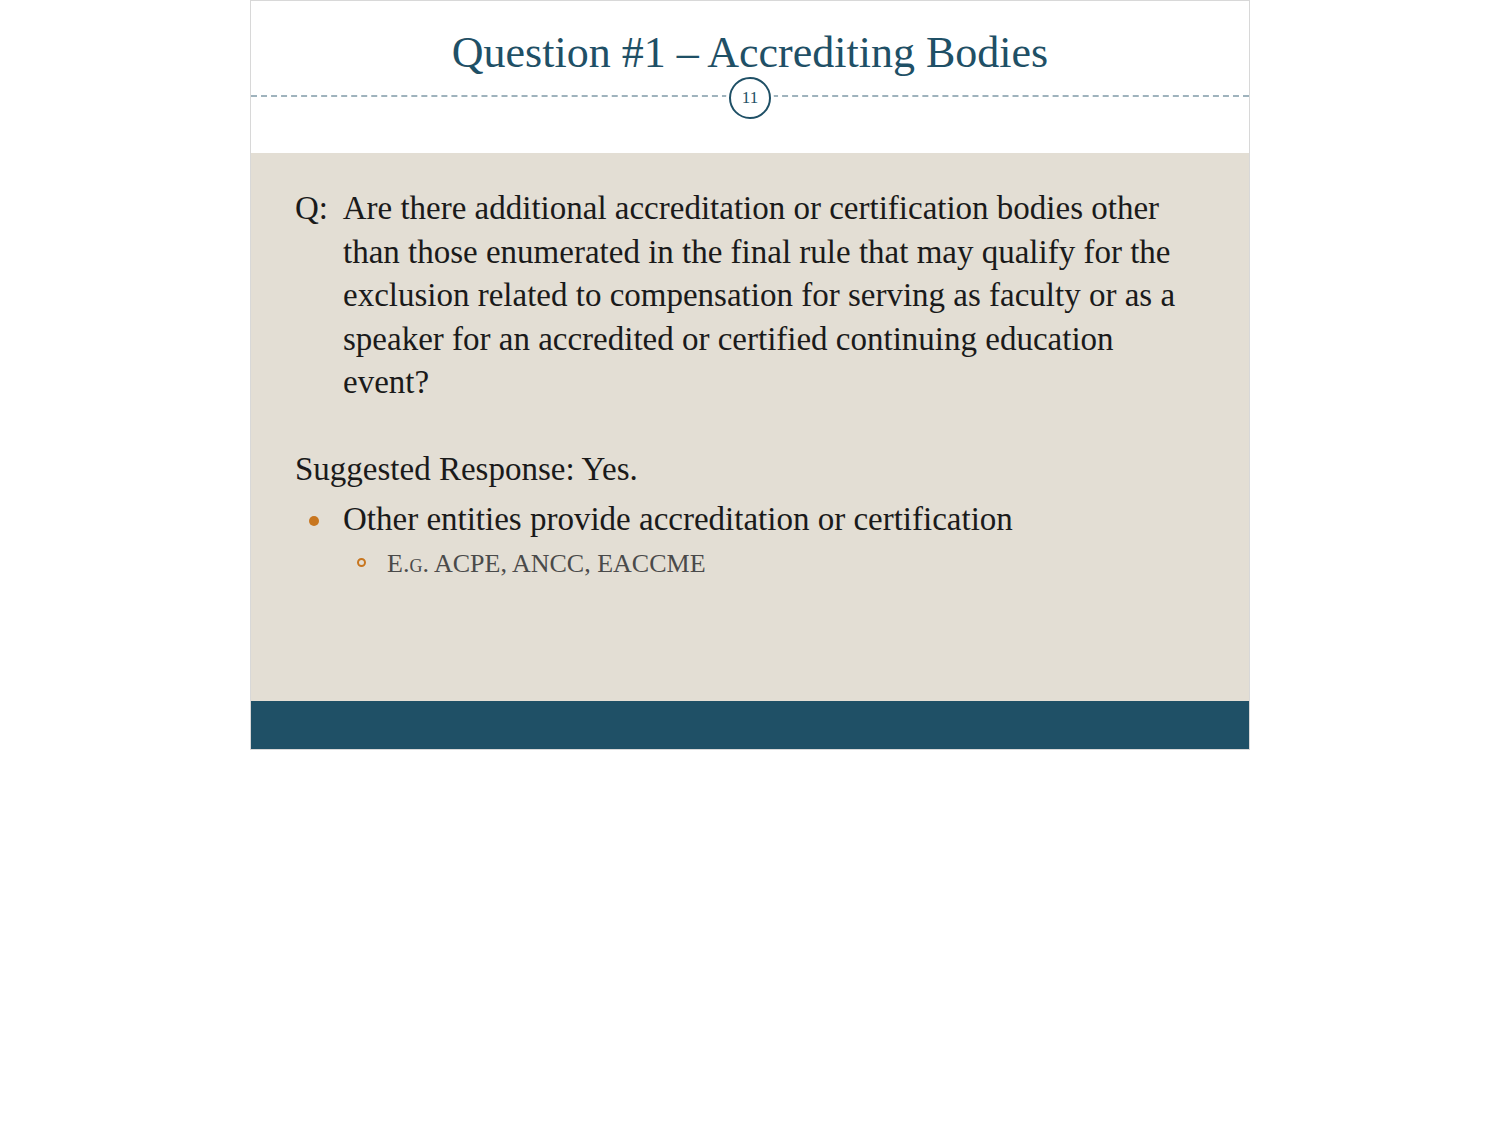Question #1 – Accrediting Bodies
11
Q: Are there additional accreditation or certification bodies other than those enumerated in the final rule that may qualify for the exclusion related to compensation for serving as faculty or as a speaker for an accredited or certified continuing education event?
Suggested Response: Yes.
Other entities provide accreditation or certification
E.g. ACPE, ANCC, EACCME